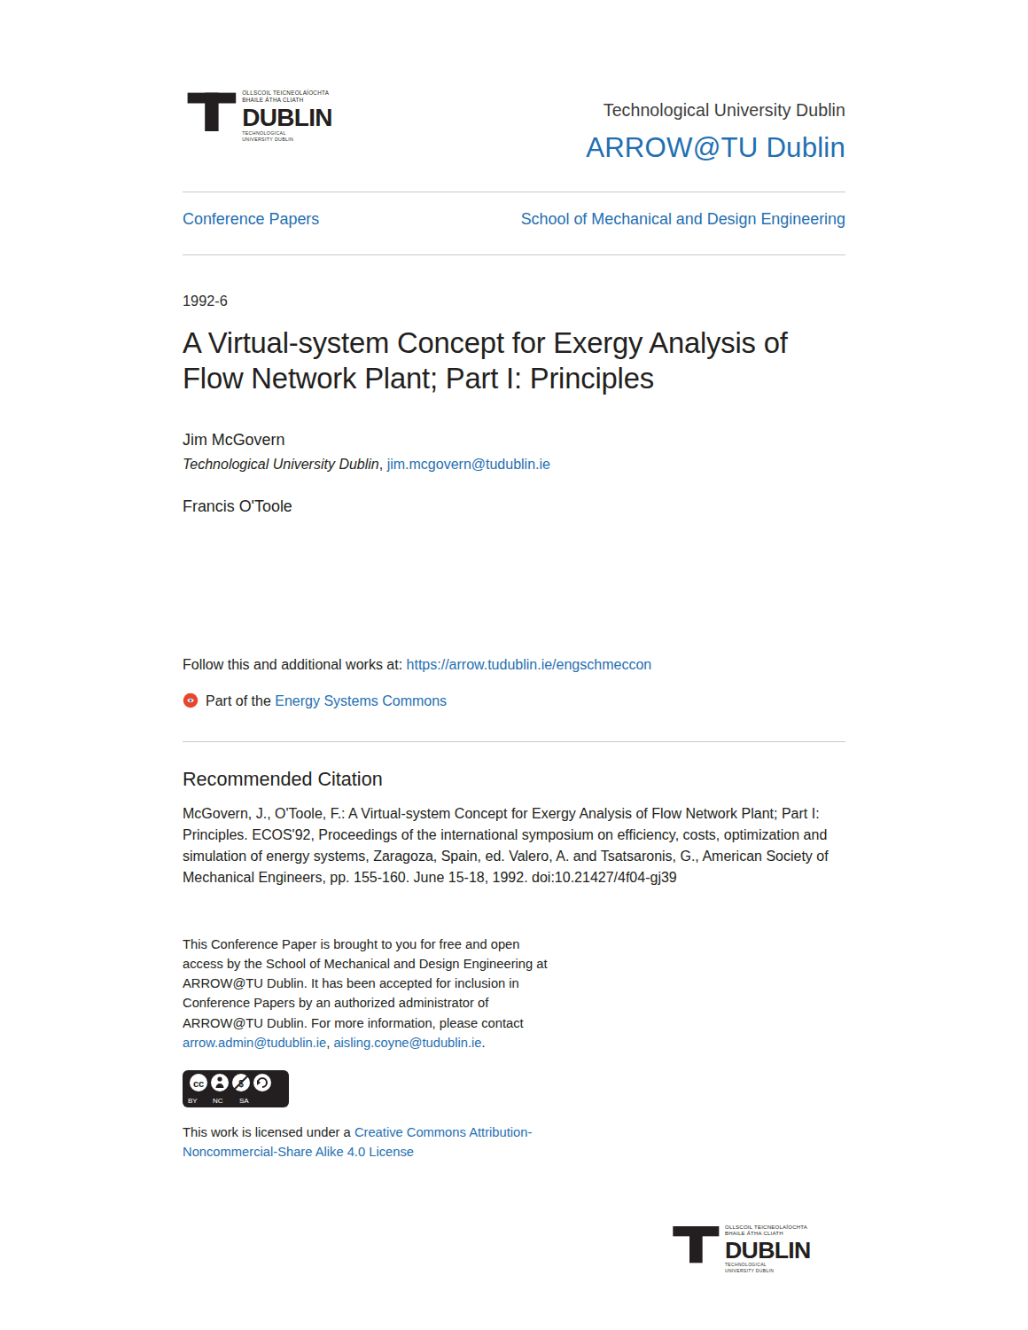OLLSCOIL TEICNEOLAÍOCHTA BHAILE ÁTHA CLIATH DUBLIN TECHNOLOGICAL UNIVERSITY DUBLIN
Technological University Dublin
ARROW@TU Dublin
Conference Papers
School of Mechanical and Design Engineering
1992-6
A Virtual-system Concept for Exergy Analysis of Flow Network Plant; Part I: Principles
Jim McGovern
Technological University Dublin, jim.mcgovern@tudublin.ie
Francis O'Toole
Follow this and additional works at: https://arrow.tudublin.ie/engschmeccon
Part of the Energy Systems Commons
Recommended Citation
McGovern, J., O'Toole, F.: A Virtual-system Concept for Exergy Analysis of Flow Network Plant; Part I: Principles. ECOS'92, Proceedings of the international symposium on efficiency, costs, optimization and simulation of energy systems, Zaragoza, Spain, ed. Valero, A. and Tsatsaronis, G., American Society of Mechanical Engineers, pp. 155-160. June 15-18, 1992. doi:10.21427/4f04-gj39
This Conference Paper is brought to you for free and open access by the School of Mechanical and Design Engineering at ARROW@TU Dublin. It has been accepted for inclusion in Conference Papers by an authorized administrator of ARROW@TU Dublin. For more information, please contact arrow.admin@tudublin.ie, aisling.coyne@tudublin.ie.
cc $ BY NC SA
This work is licensed under a Creative Commons Attribution-Noncommercial-Share Alike 4.0 License
OLLSCOIL TEICNEOLAÍOCHTA BHAILE ÁTHA CLIATH DUBLIN TECHNOLOGICAL UNIVERSITY DUBLIN